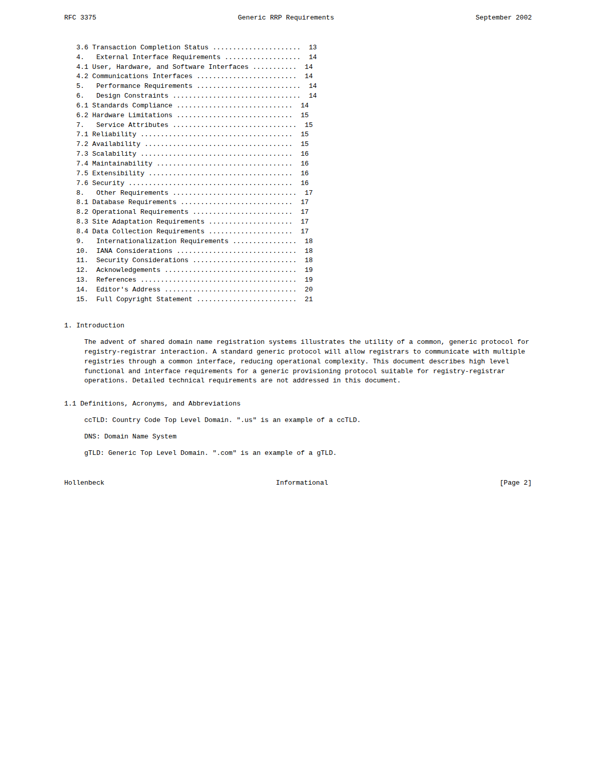RFC 3375 Generic RRP Requirements September 2002
   3.6 Transaction Completion Status ......................  13
   4.   External Interface Requirements ...................  14
   4.1 User, Hardware, and Software Interfaces ...........  14
   4.2 Communications Interfaces .........................  14
   5.   Performance Requirements ..........................  14
   6.   Design Constraints ................................  14
   6.1 Standards Compliance .............................  14
   6.2 Hardware Limitations .............................  15
   7.   Service Attributes ...............................  15
   7.1 Reliability ......................................  15
   7.2 Availability .....................................  15
   7.3 Scalability ......................................  16
   7.4 Maintainability ..................................  16
   7.5 Extensibility ....................................  16
   7.6 Security .........................................  16
   8.   Other Requirements ...............................  17
   8.1 Database Requirements ............................  17
   8.2 Operational Requirements .........................  17
   8.3 Site Adaptation Requirements .....................  17
   8.4 Data Collection Requirements .....................  17
   9.   Internationalization Requirements ................  18
   10.  IANA Considerations ..............................  18
   11.  Security Considerations ..........................  18
   12.  Acknowledgements .................................  19
   13.  References .......................................  19
   14.  Editor's Address .................................  20
   15.  Full Copyright Statement .........................  21
1. Introduction
The advent of shared domain name registration systems illustrates the utility of a common, generic protocol for registry-registrar interaction. A standard generic protocol will allow registrars to communicate with multiple registries through a common interface, reducing operational complexity. This document describes high level functional and interface requirements for a generic provisioning protocol suitable for registry-registrar operations. Detailed technical requirements are not addressed in this document.
1.1 Definitions, Acronyms, and Abbreviations
ccTLD: Country Code Top Level Domain. ".us" is an example of a ccTLD.
DNS: Domain Name System
gTLD: Generic Top Level Domain. ".com" is an example of a gTLD.
Hollenbeck Informational [Page 2]